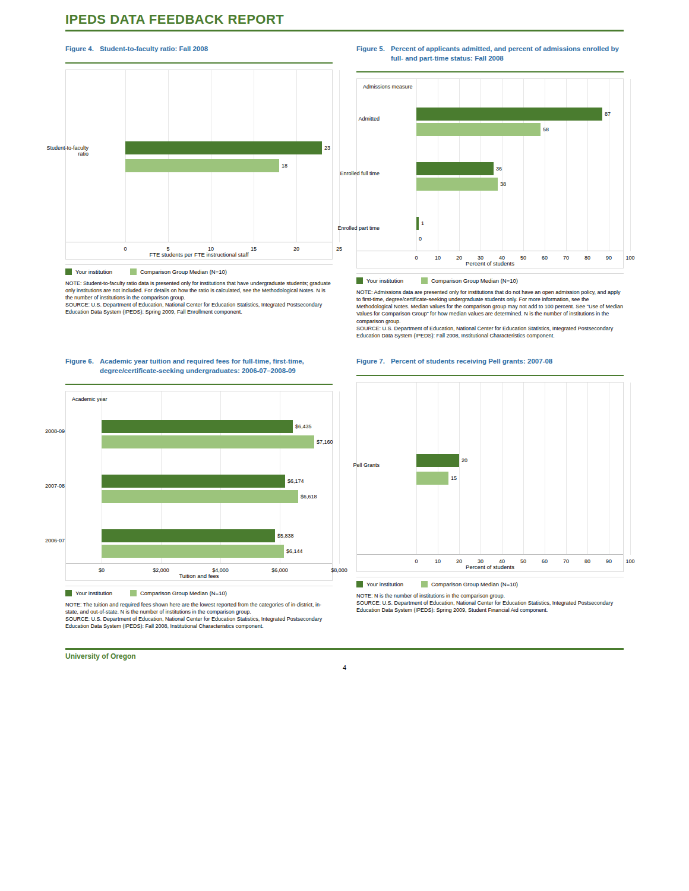IPEDS DATA FEEDBACK REPORT
Figure 4. Student-to-faculty ratio: Fall 2008
0
5
10
15
20
25
23
18
Student-to-faculty
ratio
FTE students per FTE instructional staff
Your institution
Comparison Group Median (N=10)
NOTE: Student-to-faculty ratio data is presented only for institutions that have undergraduate students; graduate only institutions are not included. For details on how the ratio is calculated, see the Methodological Notes. N is the number of institutions in the comparison group.
SOURCE: U.S. Department of Education, National Center for Education Statistics, Integrated Postsecondary Education Data System (IPEDS): Spring 2009, Fall Enrollment component.
Figure 5. Percent of applicants admitted, and percent of admissions enrolled by full- and part-time status: Fall 2008
Admissions measure
0
10
20
30
40
50
60
70
80
90
100
87
58
Admitted
36
38
Enrolled full time
1
0
Enrolled part time
Percent of students
Your institution
Comparison Group Median (N=10)
NOTE: Admissions data are presented only for institutions that do not have an open admission policy, and apply to first-time, degree/certificate-seeking undergraduate students only. For more information, see the Methodological Notes. Median values for the comparison group may not add to 100 percent. See "Use of Median Values for Comparison Group" for how median values are determined. N is the number of institutions in the comparison group.
SOURCE: U.S. Department of Education, National Center for Education Statistics, Integrated Postsecondary Education Data System (IPEDS): Fall 2008, Institutional Characteristics component.
Figure 6. Academic year tuition and required fees for full-time, first-time, degree/certificate-seeking undergraduates: 2006-07–2008-09
Academic year
$0
$2,000
$4,000
$6,000
$8,000
$6,435
$7,160
2008-09
$6,174
$6,618
2007-08
$5,838
$6,144
2006-07
Tuition and fees
Your institution
Comparison Group Median (N=10)
NOTE: The tuition and required fees shown here are the lowest reported from the categories of in-district, in-state, and out-of-state. N is the number of institutions in the comparison group.
SOURCE: U.S. Department of Education, National Center for Education Statistics, Integrated Postsecondary Education Data System (IPEDS): Fall 2008, Institutional Characteristics component.
Figure 7. Percent of students receiving Pell grants: 2007-08
0
10
20
30
40
50
60
70
80
90
100
20
15
Pell Grants
Percent of students
Your institution
Comparison Group Median (N=10)
NOTE: N is the number of institutions in the comparison group.
SOURCE: U.S. Department of Education, National Center for Education Statistics, Integrated Postsecondary Education Data System (IPEDS): Spring 2009, Student Financial Aid component.
University of Oregon
4